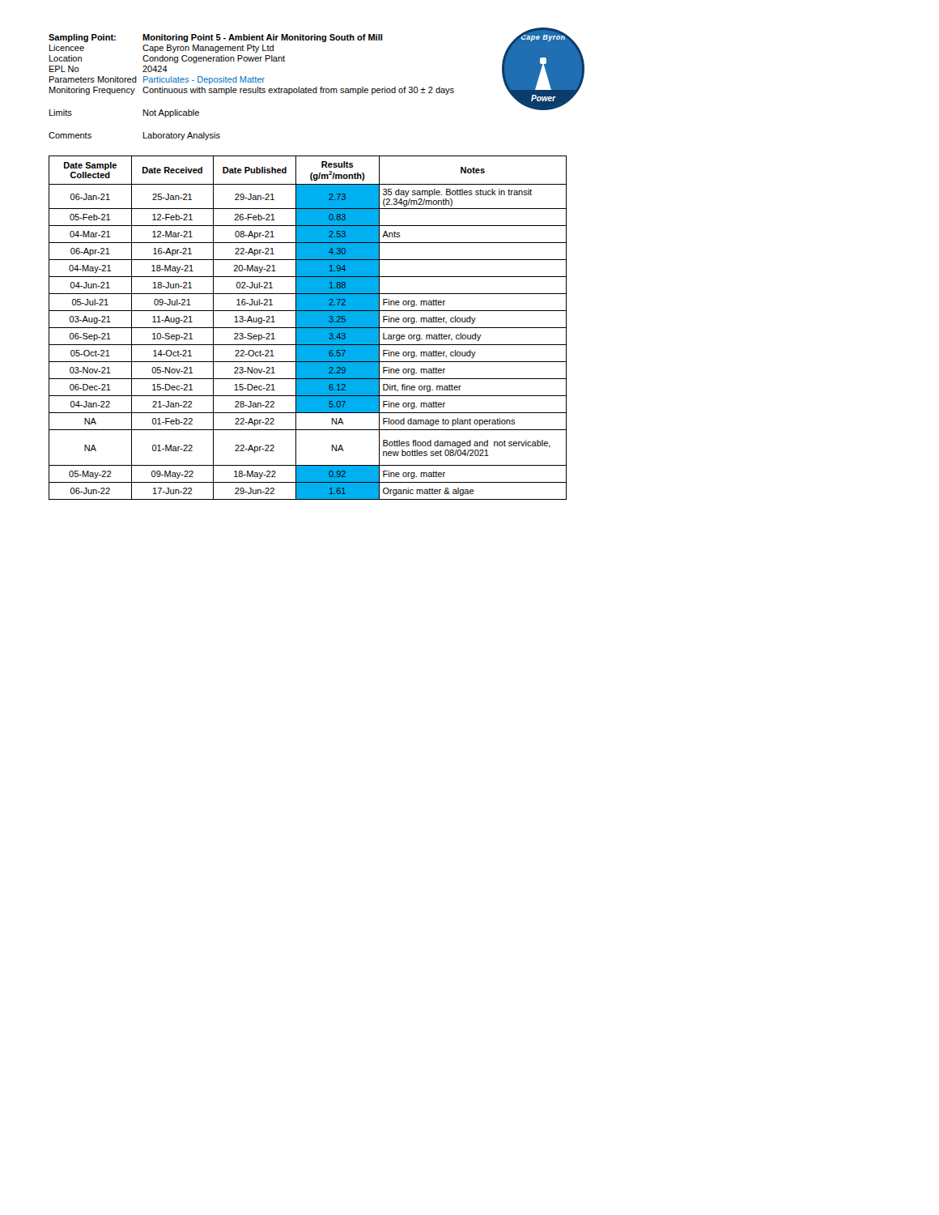| Sampling Point: | Monitoring Point 5 - Ambient Air Monitoring South of Mill |
| Licencee | Cape Byron Management Pty Ltd |
| Location | Condong Cogeneration Power Plant |
| EPL No | 20424 |
| Parameters Monitored | Particulates - Deposited Matter |
| Monitoring Frequency | Continuous with sample results extrapolated from sample period of 30 ± 2 days |
| Limits | Not Applicable |
| Comments | Laboratory Analysis |
Cape Byron
Power
| Date Sample Collected | Date Received | Date Published | Results (g/m 2 /month) | Notes |
| --- | --- | --- | --- | --- |
| 06-Jan-21 | 25-Jan-21 | 29-Jan-21 | 2.73 | 35 day sample. Bottles stuck in transit (2.34g/m2/month) |
| 05-Feb-21 | 12-Feb-21 | 26-Feb-21 | 0.83 | |
| 04-Mar-21 | 12-Mar-21 | 08-Apr-21 | 2.53 | Ants |
| 06-Apr-21 | 16-Apr-21 | 22-Apr-21 | 4.30 | |
| 04-May-21 | 18-May-21 | 20-May-21 | 1.94 | |
| 04-Jun-21 | 18-Jun-21 | 02-Jul-21 | 1.88 | |
| 05-Jul-21 | 09-Jul-21 | 16-Jul-21 | 2.72 | Fine org. matter |
| 03-Aug-21 | 11-Aug-21 | 13-Aug-21 | 3.25 | Fine org. matter, cloudy |
| 06-Sep-21 | 10-Sep-21 | 23-Sep-21 | 3.43 | Large org. matter, cloudy |
| 05-Oct-21 | 14-Oct-21 | 22-Oct-21 | 6.57 | Fine org. matter, cloudy |
| 03-Nov-21 | 05-Nov-21 | 23-Nov-21 | 2.29 | Fine org. matter |
| 06-Dec-21 | 15-Dec-21 | 15-Dec-21 | 6.12 | Dirt, fine org. matter |
| 04-Jan-22 | 21-Jan-22 | 28-Jan-22 | 5.07 | Fine org. matter |
| NA | 01-Feb-22 | 22-Apr-22 | NA | Flood damage to plant operations |
| NA | 01-Mar-22 | 22-Apr-22 | NA | Bottles flood damaged and not servicable, new bottles set 08/04/2021 |
| 05-May-22 | 09-May-22 | 18-May-22 | 0.92 | Fine org. matter |
| 06-Jun-22 | 17-Jun-22 | 29-Jun-22 | 1.61 | Organic matter & algae |